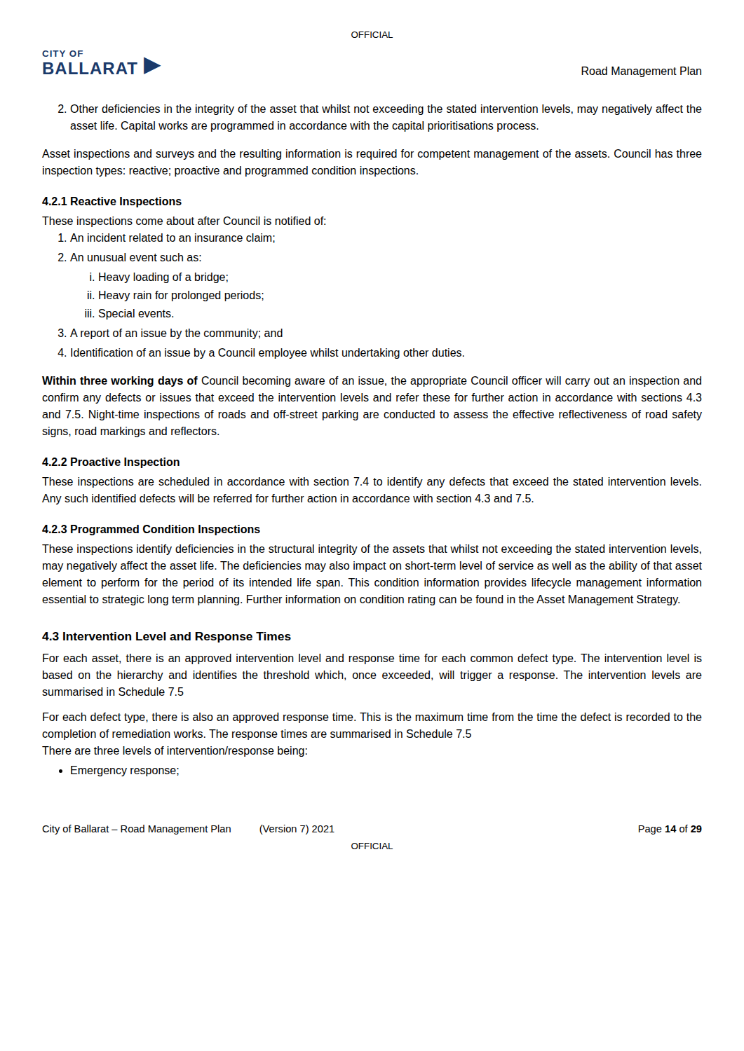OFFICIAL
CITY OF
BALLARAT
▶
Road Management Plan
Other deficiencies in the integrity of the asset that whilst not exceeding the stated intervention levels, may negatively affect the asset life. Capital works are programmed in accordance with the capital prioritisations process.
Asset inspections and surveys and the resulting information is required for competent management of the assets. Council has three inspection types: reactive; proactive and programmed condition inspections.
4.2.1 Reactive Inspections
These inspections come about after Council is notified of:
An incident related to an insurance claim;
An unusual event such as:
Heavy loading of a bridge;
Heavy rain for prolonged periods;
Special events.
A report of an issue by the community; and
Identification of an issue by a Council employee whilst undertaking other duties.
Within three working days of Council becoming aware of an issue, the appropriate Council officer will carry out an inspection and confirm any defects or issues that exceed the intervention levels and refer these for further action in accordance with sections 4.3 and 7.5. Night-time inspections of roads and off-street parking are conducted to assess the effective reflectiveness of road safety signs, road markings and reflectors.
4.2.2 Proactive Inspection
These inspections are scheduled in accordance with section 7.4 to identify any defects that exceed the stated intervention levels. Any such identified defects will be referred for further action in accordance with section 4.3 and 7.5.
4.2.3 Programmed Condition Inspections
These inspections identify deficiencies in the structural integrity of the assets that whilst not exceeding the stated intervention levels, may negatively affect the asset life. The deficiencies may also impact on short-term level of service as well as the ability of that asset element to perform for the period of its intended life span. This condition information provides lifecycle management information essential to strategic long term planning. Further information on condition rating can be found in the Asset Management Strategy.
4.3 Intervention Level and Response Times
For each asset, there is an approved intervention level and response time for each common defect type. The intervention level is based on the hierarchy and identifies the threshold which, once exceeded, will trigger a response. The intervention levels are summarised in Schedule 7.5
For each defect type, there is also an approved response time. This is the maximum time from the time the defect is recorded to the completion of remediation works. The response times are summarised in Schedule 7.5
There are three levels of intervention/response being:
Emergency response;
City of Ballarat – Road Management Plan (Version 7) 2021
Page 14 of 29
OFFICIAL